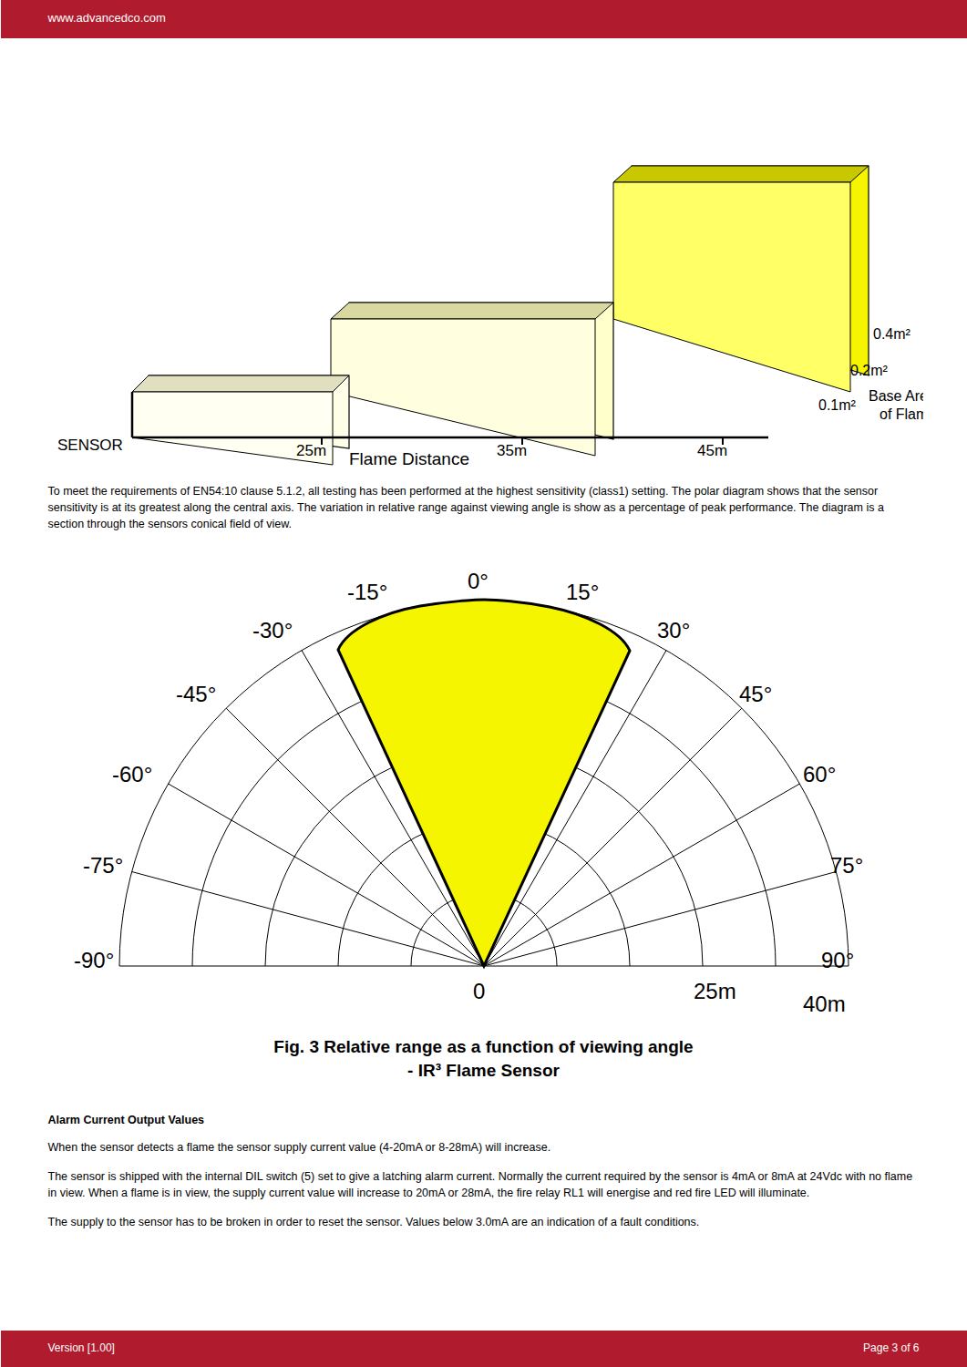www.advancedco.com
SENSOR 25m 35m 45m 0.4m² 0.2m² 0.1m² Base Area of Flame Flame Distance
To meet the requirements of EN54:10 clause 5.1.2, all testing has been performed at the highest sensitivity (class1) setting. The polar diagram shows that the sensor sensitivity is at its greatest along the central axis. The variation in relative range against viewing angle is show as a percentage of peak performance. The diagram is a section through the sensors conical field of view.
0° 15° 30° 45° 60° 75° 90° -15° -30° -45° -60° -75° -90° 0 25m 40m
Fig. 3 Relative range as a function of viewing angle
- IR³ Flame Sensor
Alarm Current Output Values
When the sensor detects a flame the sensor supply current value (4-20mA or 8-28mA) will increase.
The sensor is shipped with the internal DIL switch (5) set to give a latching alarm current. Normally the current required by the sensor is 4mA or 8mA at 24Vdc with no flame in view. When a flame is in view, the supply current value will increase to 20mA or 28mA, the fire relay RL1 will energise and red fire LED will illuminate.
The supply to the sensor has to be broken in order to reset the sensor. Values below 3.0mA are an indication of a fault conditions.
Version [1.00] Page 3 of 6